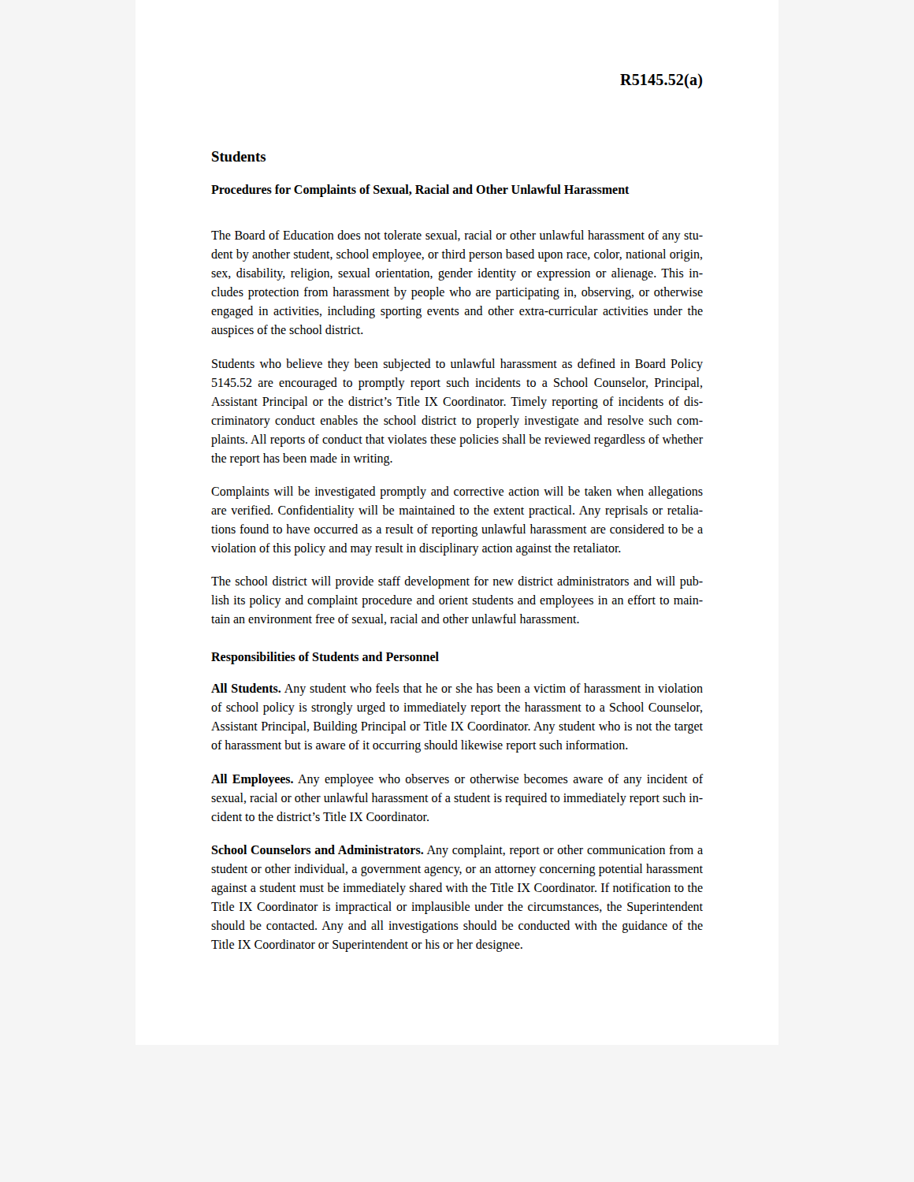R5145.52(a)
Students
Procedures for Complaints of Sexual, Racial and Other Unlawful Harassment
The Board of Education does not tolerate sexual, racial or other unlawful harassment of any student by another student, school employee, or third person based upon race, color, national origin, sex, disability, religion, sexual orientation, gender identity or expression or alienage. This includes protection from harassment by people who are participating in, observing, or otherwise engaged in activities, including sporting events and other extra-curricular activities under the auspices of the school district.
Students who believe they been subjected to unlawful harassment as defined in Board Policy 5145.52 are encouraged to promptly report such incidents to a School Counselor, Principal, Assistant Principal or the district’s Title IX Coordinator. Timely reporting of incidents of discriminatory conduct enables the school district to properly investigate and resolve such complaints. All reports of conduct that violates these policies shall be reviewed regardless of whether the report has been made in writing.
Complaints will be investigated promptly and corrective action will be taken when allegations are verified. Confidentiality will be maintained to the extent practical. Any reprisals or retaliations found to have occurred as a result of reporting unlawful harassment are considered to be a violation of this policy and may result in disciplinary action against the retaliator.
The school district will provide staff development for new district administrators and will publish its policy and complaint procedure and orient students and employees in an effort to maintain an environment free of sexual, racial and other unlawful harassment.
Responsibilities of Students and Personnel
All Students. Any student who feels that he or she has been a victim of harassment in violation of school policy is strongly urged to immediately report the harassment to a School Counselor, Assistant Principal, Building Principal or Title IX Coordinator. Any student who is not the target of harassment but is aware of it occurring should likewise report such information.
All Employees. Any employee who observes or otherwise becomes aware of any incident of sexual, racial or other unlawful harassment of a student is required to immediately report such incident to the district’s Title IX Coordinator.
School Counselors and Administrators. Any complaint, report or other communication from a student or other individual, a government agency, or an attorney concerning potential harassment against a student must be immediately shared with the Title IX Coordinator. If notification to the Title IX Coordinator is impractical or implausible under the circumstances, the Superintendent should be contacted. Any and all investigations should be conducted with the guidance of the Title IX Coordinator or Superintendent or his or her designee.